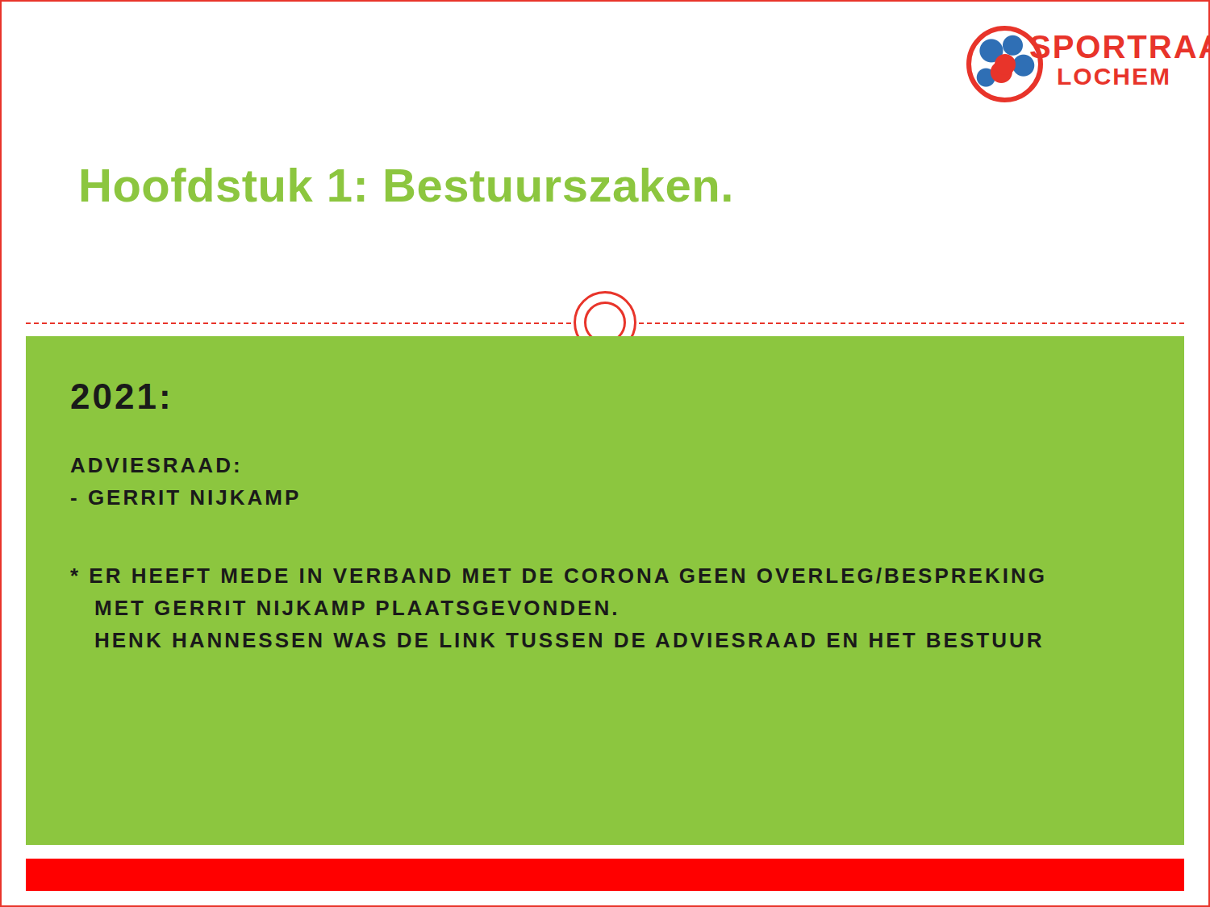SPORTRAAD
LOCHEM
Hoofdstuk 1: Bestuurszaken.
2021:
ADVIESRAAD:
- GERRIT NIJKAMP
* ER HEEFT MEDE IN VERBAND MET DE CORONA GEEN OVERLEG/BESPREKING
MET GERRIT NIJKAMP PLAATSGEVONDEN.
HENK HANNESSEN WAS DE LINK TUSSEN DE ADVIESRAAD EN HET BESTUUR